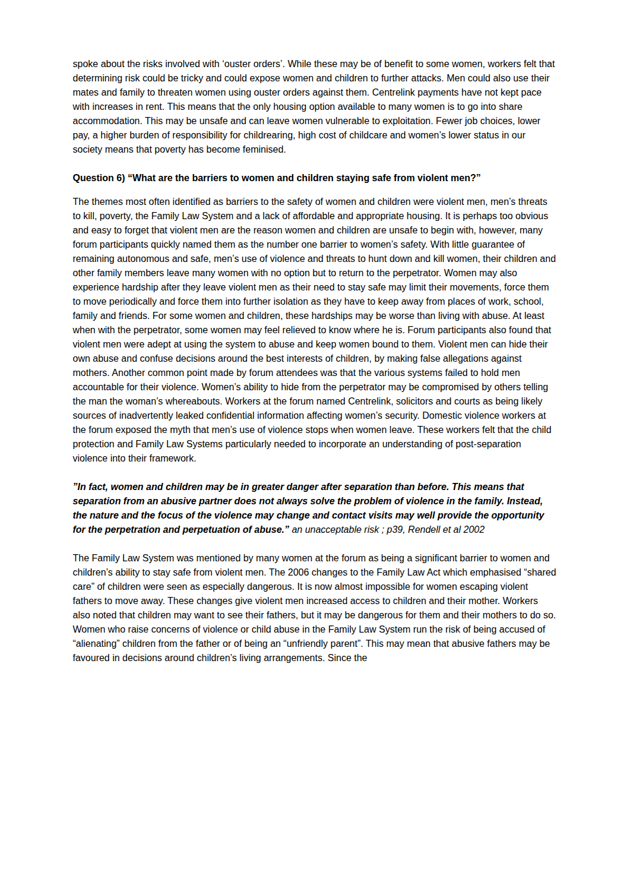spoke about the risks involved with ‘ouster orders’. While these may be of benefit to some women, workers felt that determining risk could be tricky and could expose women and children to further attacks. Men could also use their mates and family to threaten women using ouster orders against them. Centrelink payments have not kept pace with increases in rent. This means that the only housing option available to many women is to go into share accommodation. This may be unsafe and can leave women vulnerable to exploitation. Fewer job choices, lower pay, a higher burden of responsibility for childrearing, high cost of childcare and women’s lower status in our society means that poverty has become feminised.
Question 6) “What are the barriers to women and children staying safe from violent men?”
The themes most often identified as barriers to the safety of women and children were violent men, men’s threats to kill, poverty, the Family Law System and a lack of affordable and appropriate housing. It is perhaps too obvious and easy to forget that violent men are the reason women and children are unsafe to begin with, however, many forum participants quickly named them as the number one barrier to women’s safety. With little guarantee of remaining autonomous and safe, men’s use of violence and threats to hunt down and kill women, their children and other family members leave many women with no option but to return to the perpetrator. Women may also experience hardship after they leave violent men as their need to stay safe may limit their movements, force them to move periodically and force them into further isolation as they have to keep away from places of work, school, family and friends. For some women and children, these hardships may be worse than living with abuse. At least when with the perpetrator, some women may feel relieved to know where he is. Forum participants also found that violent men were adept at using the system to abuse and keep women bound to them. Violent men can hide their own abuse and confuse decisions around the best interests of children, by making false allegations against mothers. Another common point made by forum attendees was that the various systems failed to hold men accountable for their violence. Women’s ability to hide from the perpetrator may be compromised by others telling the man the woman’s whereabouts. Workers at the forum named Centrelink, solicitors and courts as being likely sources of inadvertently leaked confidential information affecting women’s security. Domestic violence workers at the forum exposed the myth that men’s use of violence stops when women leave. These workers felt that the child protection and Family Law Systems particularly needed to incorporate an understanding of post-separation violence into their framework.
”In fact, women and children may be in greater danger after separation than before. This means that separation from an abusive partner does not always solve the problem of violence in the family. Instead, the nature and the focus of the violence may change and contact visits may well provide the opportunity for the perpetration and perpetuation of abuse.” an unacceptable risk ; p39, Rendell et al 2002
The Family Law System was mentioned by many women at the forum as being a significant barrier to women and children’s ability to stay safe from violent men. The 2006 changes to the Family Law Act which emphasised “shared care” of children were seen as especially dangerous. It is now almost impossible for women escaping violent fathers to move away. These changes give violent men increased access to children and their mother. Workers also noted that children may want to see their fathers, but it may be dangerous for them and their mothers to do so. Women who raise concerns of violence or child abuse in the Family Law System run the risk of being accused of “alienating” children from the father or of being an “unfriendly parent”. This may mean that abusive fathers may be favoured in decisions around children’s living arrangements. Since the